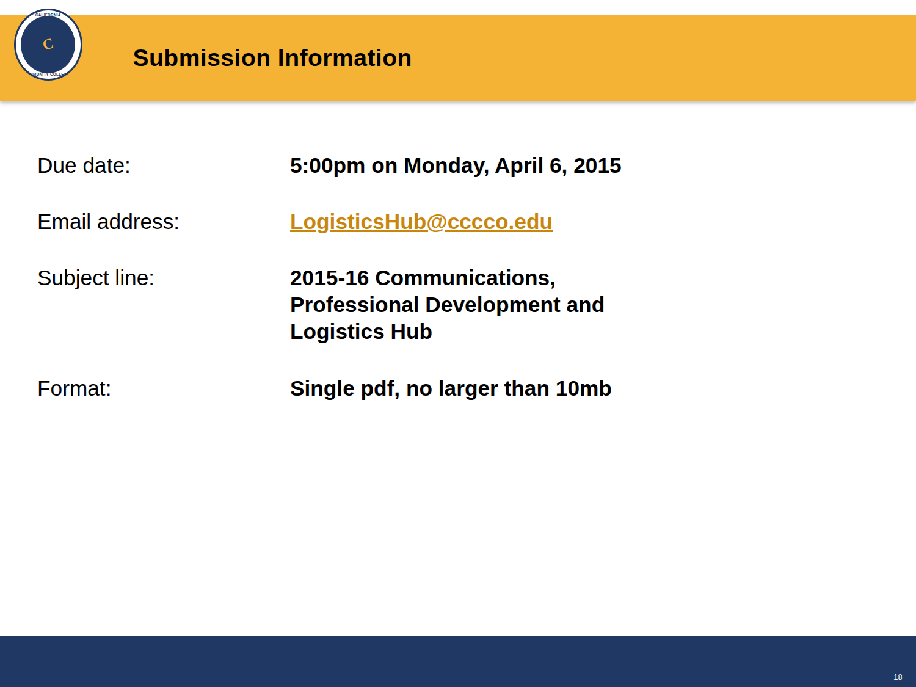Submission Information
CALIFORNIA
C
COMMUNITY COLLEGES
| Due date: | 5:00pm on Monday, April 6, 2015 |
| Email address: | LogisticsHub@cccco.edu |
| Subject line: | 2015-16 Communications, Professional Development and Logistics Hub |
| Format: | Single pdf, no larger than 10mb |
California Community Colleges – Chancellor’s Office | 112 Colleges | 72 Districts | 2.6 Million Students
18